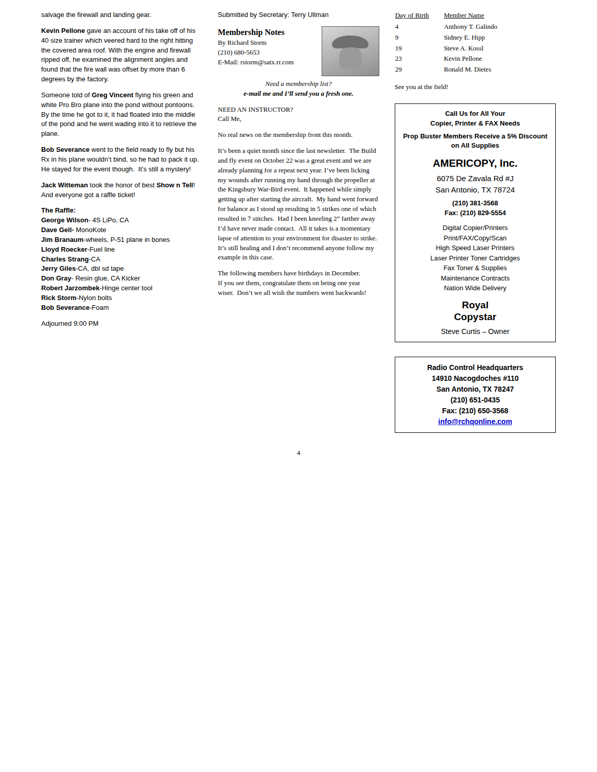salvage the firewall and landing gear.
Kevin Pellone gave an account of his take off of his 40 size trainer which veered hard to the right hitting the covered area roof. With the engine and firewall ripped off, he examined the alignment angles and found that the fire wall was offset by more than 6 degrees by the factory.
Someone told of Greg Vincent flying his green and white Pro Bro plane into the pond without pontoons. By the time he got to it, it had floated into the middle of the pond and he went wading into it to retrieve the plane.
Bob Severance went to the field ready to fly but his Rx in his plane wouldn’t bind, so he had to pack it up. He stayed for the event though. It’s still a mystery!
Jack Witteman took the honor of best Show n Tell! And everyone got a raffle ticket!
The Raffle:
George Wilson- 4S LiPo, CA
Dave Gell- MonoKote
Jim Branaum-wheels, P-51 plane in bones
Lloyd Roecker-Fuel line
Charles Strang-CA
Jerry Giles-CA, dbl sd tape
Don Gray- Resin glue, CA Kicker
Robert Jarzombek-Hinge center tool
Rick Storm-Nylon bolts
Bob Severance-Foam
Adjourned 9:00 PM
Submitted by Secretary: Terry Ullman
Membership Notes
By Richard Storm
(210) 680-5653
E-Mail: rstorm@satx.rr.com
Need a membership list?
e-mail me and I’ll send you a fresh one.
NEED AN INSTRUCTOR?
Call Me,
No real news on the membership front this month.
It’s been a quiet month since the last newsletter. The Build and fly event on October 22 was a great event and we are already planning for a repeat next year. I’ve been licking my wounds after running my hand through the propeller at the Kingsbury War-Bird event. It happened while simply getting up after starting the aircraft. My hand went forward for balance as I stood up resulting in 5 strikes one of which resulted in 7 stitches. Had I been kneeling 2” farther away I’d have never made contact. All it takes is a momentary lapse of attention to your environment for disaster to strike. It’s still healing and I don’t recommend anyone follow my example in this case.
The following members have birthdays in December.
If you see them, congratulate them on being one year wiser. Don’t we all wish the numbers went backwards!
| Day of Birth | Member Name |
| --- | --- |
| 4 | Anthony T. Galindo |
| 9 | Sidney E. Hipp |
| 19 | Steve A. Kossl |
| 23 | Kevin Pellone |
| 29 | Ronald M. Dietes |
See you at the field!
Call Us for All Your
Copier, Printer & FAX Needs
Prop Buster Members Receive a 5% Discount on All Supplies
AMERICOPY, Inc.
6075 De Zavala Rd #J
San Antonio, TX 78724
(210) 381-3568
Fax: (210) 829-5554
Digital Copier/Printers
Print/FAX/Copy/Scan
High Speed Laser Printers
Laser Printer Toner Cartridges
Fax Toner & Supplies
Maintenance Contracts
Nation Wide Delivery
Royal
Copystar
Steve Curtis – Owner
Radio Control Headquarters
14910 Nacogdoches #110
San Antonio, TX 78247
(210) 651-0435
Fax: (210) 650-3568
info@rchqonline.com
4